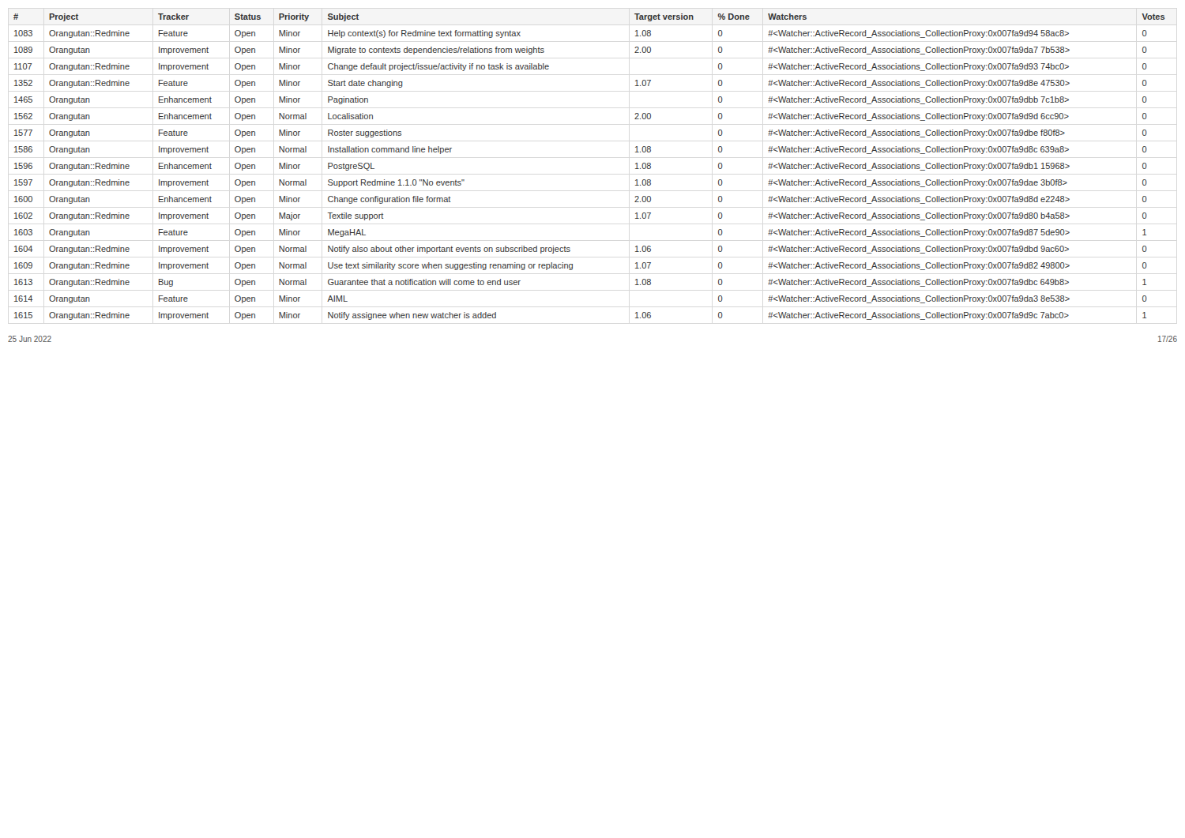| # | Project | Tracker | Status | Priority | Subject | Target version | % Done | Watchers | Votes |
| --- | --- | --- | --- | --- | --- | --- | --- | --- | --- |
| 1083 | Orangutan::Redmine | Feature | Open | Minor | Help context(s) for Redmine text formatting syntax | 1.08 | 0 | #<Watcher::ActiveRecord_Associations_CollectionProxy:0x007fa9d94 58ac8> | 0 |
| 1089 | Orangutan | Improvement | Open | Minor | Migrate to contexts dependencies/relations from weights | 2.00 | 0 | #<Watcher::ActiveRecord_Associations_CollectionProxy:0x007fa9da7 7b538> | 0 |
| 1107 | Orangutan::Redmine | Improvement | Open | Minor | Change default project/issue/activity if no task is available | | 0 | #<Watcher::ActiveRecord_Associations_CollectionProxy:0x007fa9d93 74bc0> | 0 |
| 1352 | Orangutan::Redmine | Feature | Open | Minor | Start date changing | 1.07 | 0 | #<Watcher::ActiveRecord_Associations_CollectionProxy:0x007fa9d8e 47530> | 0 |
| 1465 | Orangutan | Enhancement | Open | Minor | Pagination | | 0 | #<Watcher::ActiveRecord_Associations_CollectionProxy:0x007fa9dbb 7c1b8> | 0 |
| 1562 | Orangutan | Enhancement | Open | Normal | Localisation | 2.00 | 0 | #<Watcher::ActiveRecord_Associations_CollectionProxy:0x007fa9d9d 6cc90> | 0 |
| 1577 | Orangutan | Feature | Open | Minor | Roster suggestions | | 0 | #<Watcher::ActiveRecord_Associations_CollectionProxy:0x007fa9dbe f80f8> | 0 |
| 1586 | Orangutan | Improvement | Open | Normal | Installation command line helper | 1.08 | 0 | #<Watcher::ActiveRecord_Associations_CollectionProxy:0x007fa9d8c 639a8> | 0 |
| 1596 | Orangutan::Redmine | Enhancement | Open | Minor | PostgreSQL | 1.08 | 0 | #<Watcher::ActiveRecord_Associations_CollectionProxy:0x007fa9db1 15968> | 0 |
| 1597 | Orangutan::Redmine | Improvement | Open | Normal | Support Redmine 1.1.0 "No events" | 1.08 | 0 | #<Watcher::ActiveRecord_Associations_CollectionProxy:0x007fa9dae 3b0f8> | 0 |
| 1600 | Orangutan | Enhancement | Open | Minor | Change configuration file format | 2.00 | 0 | #<Watcher::ActiveRecord_Associations_CollectionProxy:0x007fa9d8d e2248> | 0 |
| 1602 | Orangutan::Redmine | Improvement | Open | Major | Textile support | 1.07 | 0 | #<Watcher::ActiveRecord_Associations_CollectionProxy:0x007fa9d80 b4a58> | 0 |
| 1603 | Orangutan | Feature | Open | Minor | MegaHAL | | 0 | #<Watcher::ActiveRecord_Associations_CollectionProxy:0x007fa9d87 5de90> | 1 |
| 1604 | Orangutan::Redmine | Improvement | Open | Normal | Notify also about other important events on subscribed projects | 1.06 | 0 | #<Watcher::ActiveRecord_Associations_CollectionProxy:0x007fa9dbd 9ac60> | 0 |
| 1609 | Orangutan::Redmine | Improvement | Open | Normal | Use text similarity score when suggesting renaming or replacing | 1.07 | 0 | #<Watcher::ActiveRecord_Associations_CollectionProxy:0x007fa9d82 49800> | 0 |
| 1613 | Orangutan::Redmine | Bug | Open | Normal | Guarantee that a notification will come to end user | 1.08 | 0 | #<Watcher::ActiveRecord_Associations_CollectionProxy:0x007fa9dbc 649b8> | 1 |
| 1614 | Orangutan | Feature | Open | Minor | AIML | | 0 | #<Watcher::ActiveRecord_Associations_CollectionProxy:0x007fa9da3 8e538> | 0 |
| 1615 | Orangutan::Redmine | Improvement | Open | Minor | Notify assignee when new watcher is added | 1.06 | 0 | #<Watcher::ActiveRecord_Associations_CollectionProxy:0x007fa9d9c 7abc0> | 1 |
25 Jun 2022 17/26